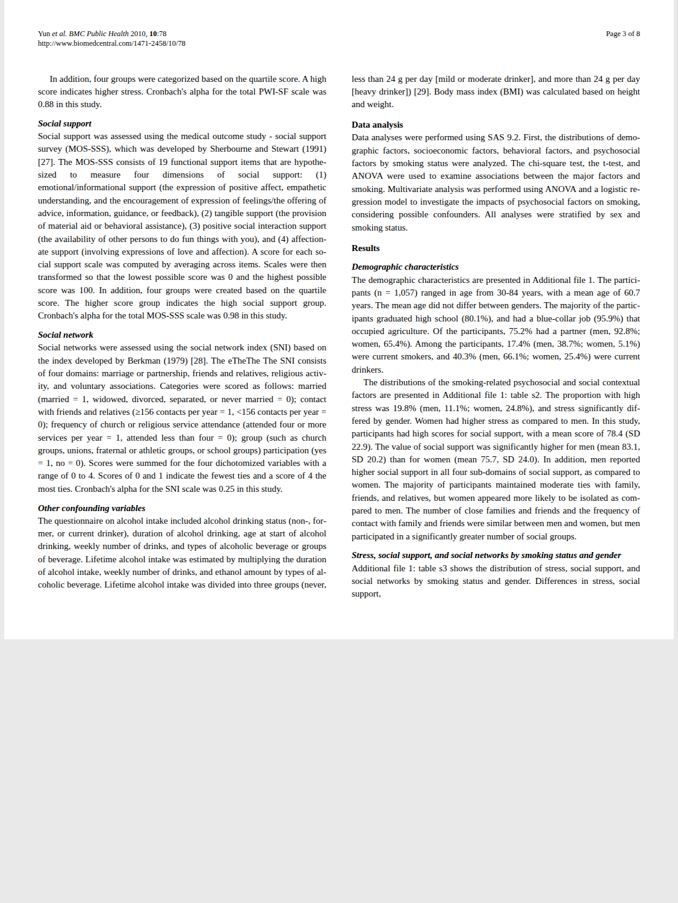Yun et al. BMC Public Health 2010, 10:78 http://www.biomedcentral.com/1471-2458/10/78
Page 3 of 8
In addition, four groups were categorized based on the quartile score. A high score indicates higher stress. Cronbach's alpha for the total PWI-SF scale was 0.88 in this study.
Social support
Social support was assessed using the medical outcome study - social support survey (MOS-SSS), which was developed by Sherbourne and Stewart (1991) [27]. The MOS-SSS consists of 19 functional support items that are hypothesized to measure four dimensions of social support: (1) emotional/informational support (the expression of positive affect, empathetic understanding, and the encouragement of expression of feelings/the offering of advice, information, guidance, or feedback), (2) tangible support (the provision of material aid or behavioral assistance), (3) positive social interaction support (the availability of other persons to do fun things with you), and (4) affectionate support (involving expressions of love and affection). A score for each social support scale was computed by averaging across items. Scales were then transformed so that the lowest possible score was 0 and the highest possible score was 100. In addition, four groups were created based on the quartile score. The higher score group indicates the high social support group. Cronbach's alpha for the total MOS-SSS scale was 0.98 in this study.
Social network
Social networks were assessed using the social network index (SNI) based on the index developed by Berkman (1979) [28]. The eTheThe The SNI consists of four domains: marriage or partnership, friends and relatives, religious activity, and voluntary associations. Categories were scored as follows: married (married = 1, widowed, divorced, separated, or never married = 0); contact with friends and relatives (≥156 contacts per year = 1, <156 contacts per year = 0); frequency of church or religious service attendance (attended four or more services per year = 1, attended less than four = 0); group (such as church groups, unions, fraternal or athletic groups, or school groups) participation (yes = 1, no = 0). Scores were summed for the four dichotomized variables with a range of 0 to 4. Scores of 0 and 1 indicate the fewest ties and a score of 4 the most ties. Cronbach's alpha for the SNI scale was 0.25 in this study.
Other confounding variables
The questionnaire on alcohol intake included alcohol drinking status (non-, former, or current drinker), duration of alcohol drinking, age at start of alcohol drinking, weekly number of drinks, and types of alcoholic beverage or groups of beverage. Lifetime alcohol intake was estimated by multiplying the duration of alcohol intake, weekly number of drinks, and ethanol amount by types of alcoholic beverage. Lifetime alcohol intake was divided into three groups (never, less than 24 g per day [mild or moderate drinker], and more than 24 g per day [heavy drinker]) [29]. Body mass index (BMI) was calculated based on height and weight.
Data analysis
Data analyses were performed using SAS 9.2. First, the distributions of demographic factors, socioeconomic factors, behavioral factors, and psychosocial factors by smoking status were analyzed. The chi-square test, the t-test, and ANOVA were used to examine associations between the major factors and smoking. Multivariate analysis was performed using ANOVA and a logistic regression model to investigate the impacts of psychosocial factors on smoking, considering possible confounders. All analyses were stratified by sex and smoking status.
Results
Demographic characteristics
The demographic characteristics are presented in Additional file 1. The participants (n = 1,057) ranged in age from 30-84 years, with a mean age of 60.7 years. The mean age did not differ between genders. The majority of the participants graduated high school (80.1%), and had a blue-collar job (95.9%) that occupied agriculture. Of the participants, 75.2% had a partner (men, 92.8%; women, 65.4%). Among the participants, 17.4% (men, 38.7%; women, 5.1%) were current smokers, and 40.3% (men, 66.1%; women, 25.4%) were current drinkers.
The distributions of the smoking-related psychosocial and social contextual factors are presented in Additional file 1: table s2. The proportion with high stress was 19.8% (men, 11.1%; women, 24.8%), and stress significantly differed by gender. Women had higher stress as compared to men. In this study, participants had high scores for social support, with a mean score of 78.4 (SD 22.9). The value of social support was significantly higher for men (mean 83.1, SD 20.2) than for women (mean 75.7, SD 24.0). In addition, men reported higher social support in all four sub-domains of social support, as compared to women. The majority of participants maintained moderate ties with family, friends, and relatives, but women appeared more likely to be isolated as compared to men. The number of close families and friends and the frequency of contact with family and friends were similar between men and women, but men participated in a significantly greater number of social groups.
Stress, social support, and social networks by smoking status and gender
Additional file 1: table s3 shows the distribution of stress, social support, and social networks by smoking status and gender. Differences in stress, social support,